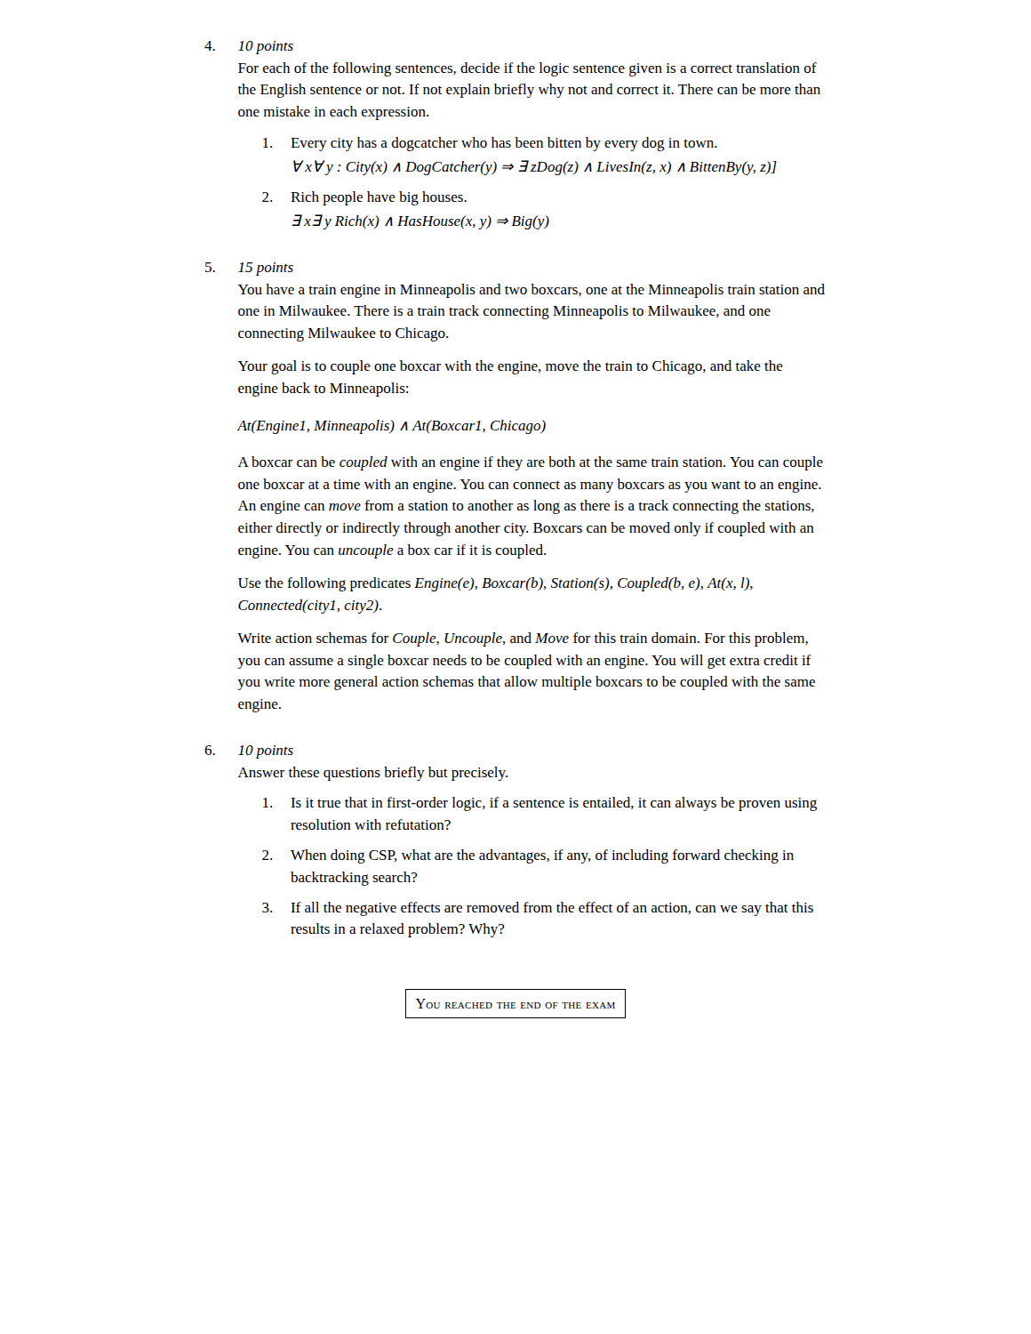10 points For each of the following sentences, decide if the logic sentence given is a correct translation of the English sentence or not. If not explain briefly why not and correct it. There can be more than one mistake in each expression.
Every city has a dogcatcher who has been bitten by every dog in town. ∀ x∀ y : City(x) ∧ DogCatcher(y) ⇒ ∃ zDog(z) ∧ LivesIn(z, x) ∧ BittenBy(y, z)]
Rich people have big houses. ∃ x∃ y Rich(x) ∧ HasHouse(x, y) ⇒ Big(y)
15 points You have a train engine in Minneapolis and two boxcars, one at the Minneapolis train station and one in Milwaukee. There is a train track connecting Minneapolis to Milwaukee, and one connecting Milwaukee to Chicago.
Your goal is to couple one boxcar with the engine, move the train to Chicago, and take the engine back to Minneapolis:
At(Engine1, Minneapolis) ∧ At(Boxcar1, Chicago)
A boxcar can be coupled with an engine if they are both at the same train station. You can couple one boxcar at a time with an engine. You can connect as many boxcars as you want to an engine. An engine can move from a station to another as long as there is a track connecting the stations, either directly or indirectly through another city. Boxcars can be moved only if coupled with an engine. You can uncouple a box car if it is coupled.
Use the following predicates Engine(e), Boxcar(b), Station(s), Coupled(b, e), At(x, l), Connected(city1, city2).
Write action schemas for Couple, Uncouple, and Move for this train domain. For this problem, you can assume a single boxcar needs to be coupled with an engine. You will get extra credit if you write more general action schemas that allow multiple boxcars to be coupled with the same engine.
10 points Answer these questions briefly but precisely.
Is it true that in first-order logic, if a sentence is entailed, it can always be proven using resolution with refutation?
When doing CSP, what are the advantages, if any, of including forward checking in backtracking search?
If all the negative effects are removed from the effect of an action, can we say that this results in a relaxed problem? Why?
You reached the end of the exam